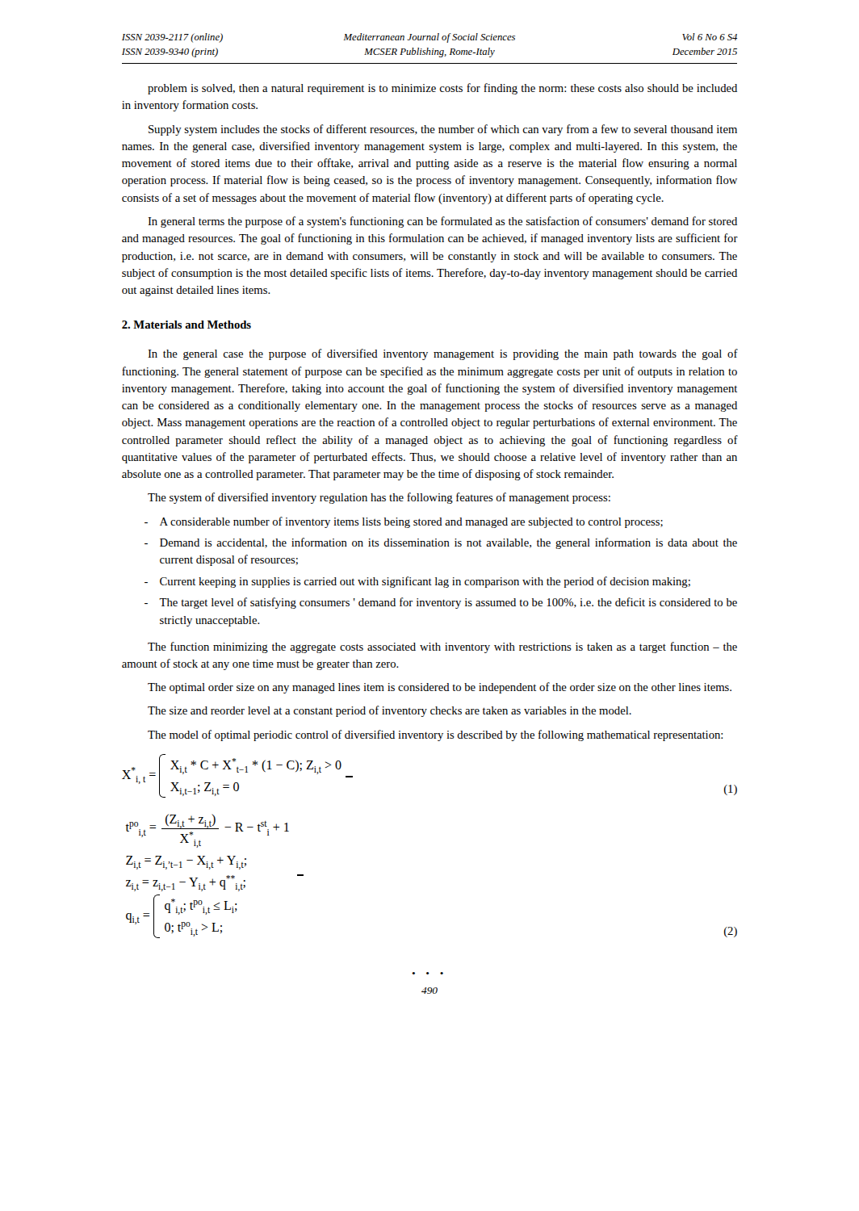| ISSN 2039-2117 (online) ISSN 2039-9340 (print) | Mediterranean Journal of Social Sciences MCSER Publishing, Rome-Italy | Vol 6 No 6 S4 December 2015 |
problem is solved, then a natural requirement is to minimize costs for finding the norm: these costs also should be included in inventory formation costs.
Supply system includes the stocks of different resources, the number of which can vary from a few to several thousand item names. In the general case, diversified inventory management system is large, complex and multi-layered. In this system, the movement of stored items due to their offtake, arrival and putting aside as a reserve is the material flow ensuring a normal operation process. If material flow is being ceased, so is the process of inventory management. Consequently, information flow consists of a set of messages about the movement of material flow (inventory) at different parts of operating cycle.
In general terms the purpose of a system's functioning can be formulated as the satisfaction of consumers' demand for stored and managed resources. The goal of functioning in this formulation can be achieved, if managed inventory lists are sufficient for production, i.e. not scarce, are in demand with consumers, will be constantly in stock and will be available to consumers. The subject of consumption is the most detailed specific lists of items. Therefore, day-to-day inventory management should be carried out against detailed lines items.
2. Materials and Methods
In the general case the purpose of diversified inventory management is providing the main path towards the goal of functioning. The general statement of purpose can be specified as the minimum aggregate costs per unit of outputs in relation to inventory management. Therefore, taking into account the goal of functioning the system of diversified inventory management can be considered as a conditionally elementary one. In the management process the stocks of resources serve as a managed object. Mass management operations are the reaction of a controlled object to regular perturbations of external environment. The controlled parameter should reflect the ability of a managed object as to achieving the goal of functioning regardless of quantitative values of the parameter of perturbated effects. Thus, we should choose a relative level of inventory rather than an absolute one as a controlled parameter. That parameter may be the time of disposing of stock remainder.
The system of diversified inventory regulation has the following features of management process:
A considerable number of inventory items lists being stored and managed are subjected to control process;
Demand is accidental, the information on its dissemination is not available, the general information is data about the current disposal of resources;
Current keeping in supplies is carried out with significant lag in comparison with the period of decision making;
The target level of satisfying consumers ' demand for inventory is assumed to be 100%, i.e. the deficit is considered to be strictly unacceptable.
The function minimizing the aggregate costs associated with inventory with restrictions is taken as a target function – the amount of stock at any one time must be greater than zero.
The optimal order size on any managed lines item is considered to be independent of the order size on the other lines items.
The size and reorder level at a constant period of inventory checks are taken as variables in the model.
The model of optimal periodic control of diversified inventory is described by the following mathematical representation:
X*i, t =
Xi,t * C + X*t−1 * (1 − C); Zi,t > 0
Xi,t−1; Zi,t = 0
(1)
tpoi,t = (Zi,t + zi,t) X*i,t − R − tsti + 1
Zi,t = Zi,’t−1 − Xi,t + Yi,t;
zi,t = zi,t−1 − Yi,t + q**i,t;
qi,t =
q*i,t; tpoi,t ≤ Li;
0; tpoi,t > L;
(2)
• • •
490